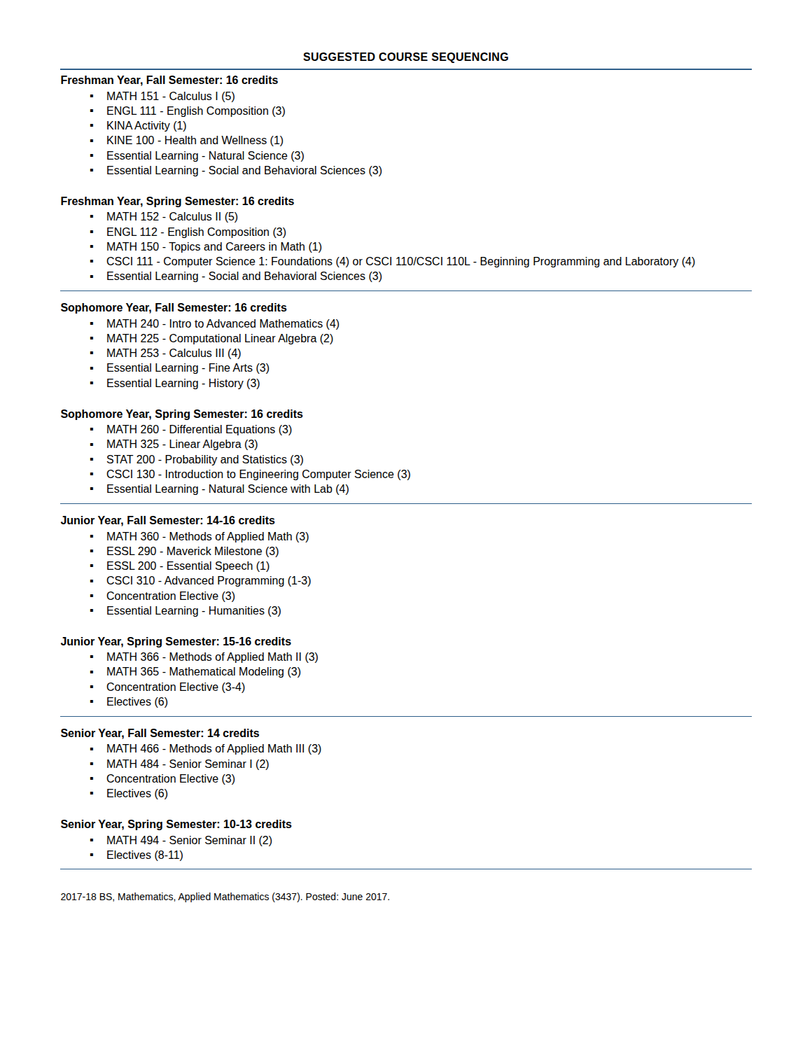SUGGESTED COURSE SEQUENCING
Freshman Year, Fall Semester: 16 credits
MATH 151 - Calculus I (5)
ENGL 111 - English Composition (3)
KINA Activity (1)
KINE 100 - Health and Wellness (1)
Essential Learning - Natural Science (3)
Essential Learning - Social and Behavioral Sciences (3)
Freshman Year, Spring Semester: 16 credits
MATH 152 - Calculus II (5)
ENGL 112 - English Composition (3)
MATH 150 - Topics and Careers in Math (1)
CSCI 111 - Computer Science 1: Foundations (4) or CSCI 110/CSCI 110L - Beginning Programming and Laboratory (4)
Essential Learning - Social and Behavioral Sciences (3)
Sophomore Year, Fall Semester: 16 credits
MATH 240 - Intro to Advanced Mathematics (4)
MATH 225 - Computational Linear Algebra (2)
MATH 253 - Calculus III (4)
Essential Learning - Fine Arts (3)
Essential Learning - History (3)
Sophomore Year, Spring Semester: 16 credits
MATH 260 - Differential Equations (3)
MATH 325 - Linear Algebra (3)
STAT 200 - Probability and Statistics (3)
CSCI 130 - Introduction to Engineering Computer Science (3)
Essential Learning - Natural Science with Lab (4)
Junior Year, Fall Semester: 14-16 credits
MATH 360 - Methods of Applied Math (3)
ESSL 290 - Maverick Milestone (3)
ESSL 200 - Essential Speech (1)
CSCI 310 - Advanced Programming (1-3)
Concentration Elective (3)
Essential Learning - Humanities (3)
Junior Year, Spring Semester: 15-16 credits
MATH 366 - Methods of Applied Math II (3)
MATH 365 - Mathematical Modeling (3)
Concentration Elective (3-4)
Electives (6)
Senior Year, Fall Semester: 14 credits
MATH 466 - Methods of Applied Math III (3)
MATH 484 - Senior Seminar I (2)
Concentration Elective (3)
Electives (6)
Senior Year, Spring Semester: 10-13 credits
MATH 494 - Senior Seminar II (2)
Electives (8-11)
2017-18 BS, Mathematics, Applied Mathematics (3437). Posted: June 2017.